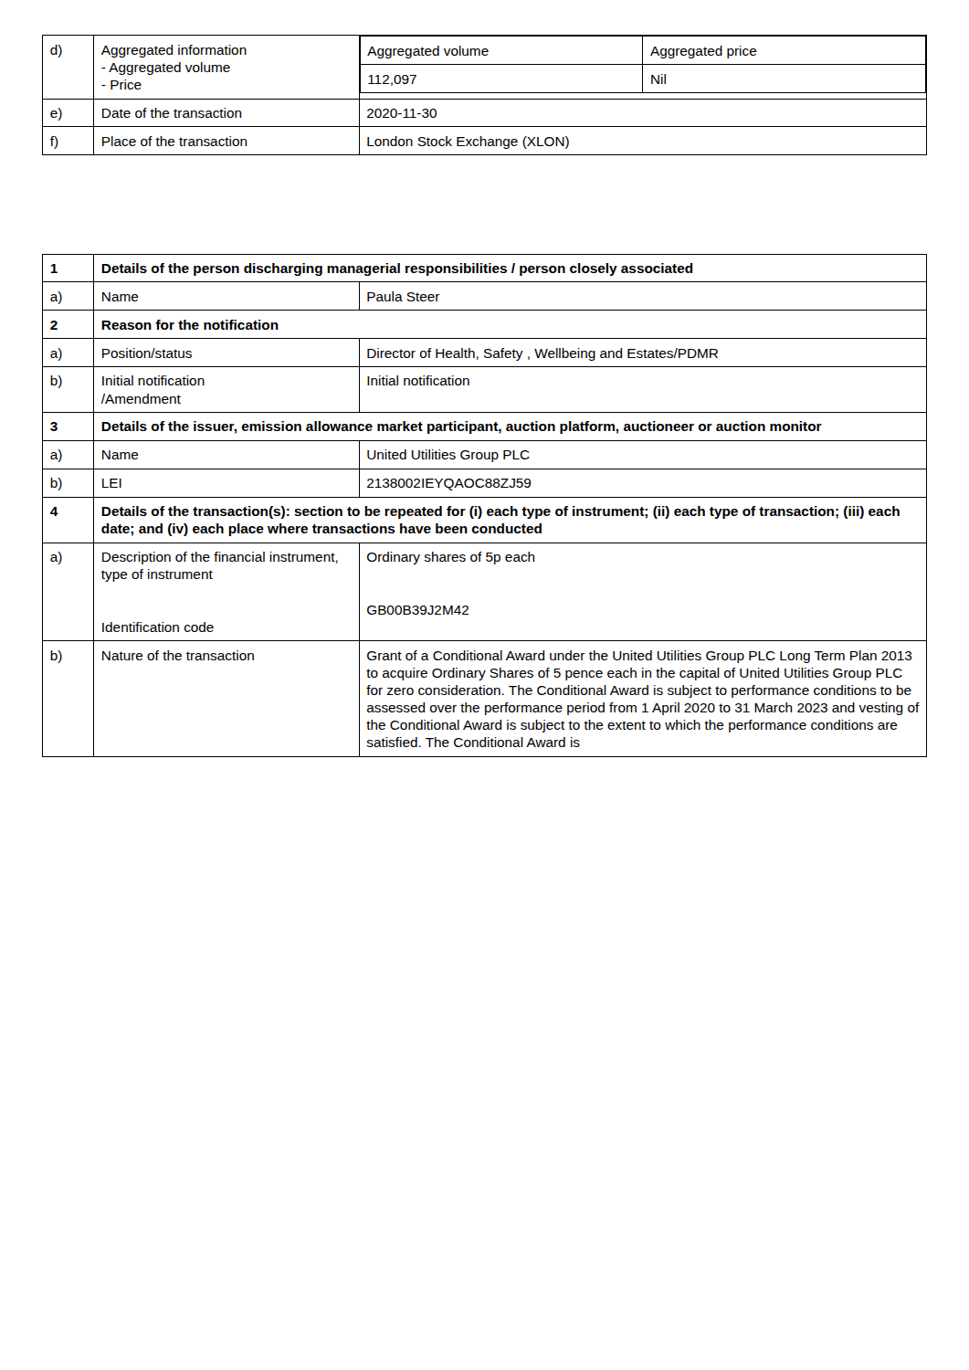| d) | Aggregated information - Aggregated volume - Price | / Aggregated volume / Aggregated price / / 112,097 / Nil / |
| e) | Date of the transaction | 2020-11-30 |
| f) | Place of the transaction | London Stock Exchange (XLON) |
| 1 | Details of the person discharging managerial responsibilities / person closely associated |
| a) | Name | Paula Steer |
| 2 | Reason for the notification |
| a) | Position/status | Director of Health, Safety , Wellbeing and Estates/PDMR |
| b) | Initial notification /Amendment | Initial notification |
| 3 | Details of the issuer, emission allowance market participant, auction platform, auctioneer or auction monitor |
| a) | Name | United Utilities Group PLC |
| b) | LEI | 2138002IEYQAOC88ZJ59 |
| 4 | Details of the transaction(s): section to be repeated for (i) each type of instrument; (ii) each type of transaction; (iii) each date; and (iv) each place where transactions have been conducted |
| a) | Description of the financial instrument, type of instrument Identification code | Ordinary shares of 5p each GB00B39J2M42 |
| b) | Nature of the transaction | Grant of a Conditional Award under the United Utilities Group PLC Long Term Plan 2013 to acquire Ordinary Shares of 5 pence each in the capital of United Utilities Group PLC for zero consideration. The Conditional Award is subject to performance conditions to be assessed over the performance period from 1 April 2020 to 31 March 2023 and vesting of the Conditional Award is subject to the extent to which the performance conditions are satisfied. The Conditional Award is |